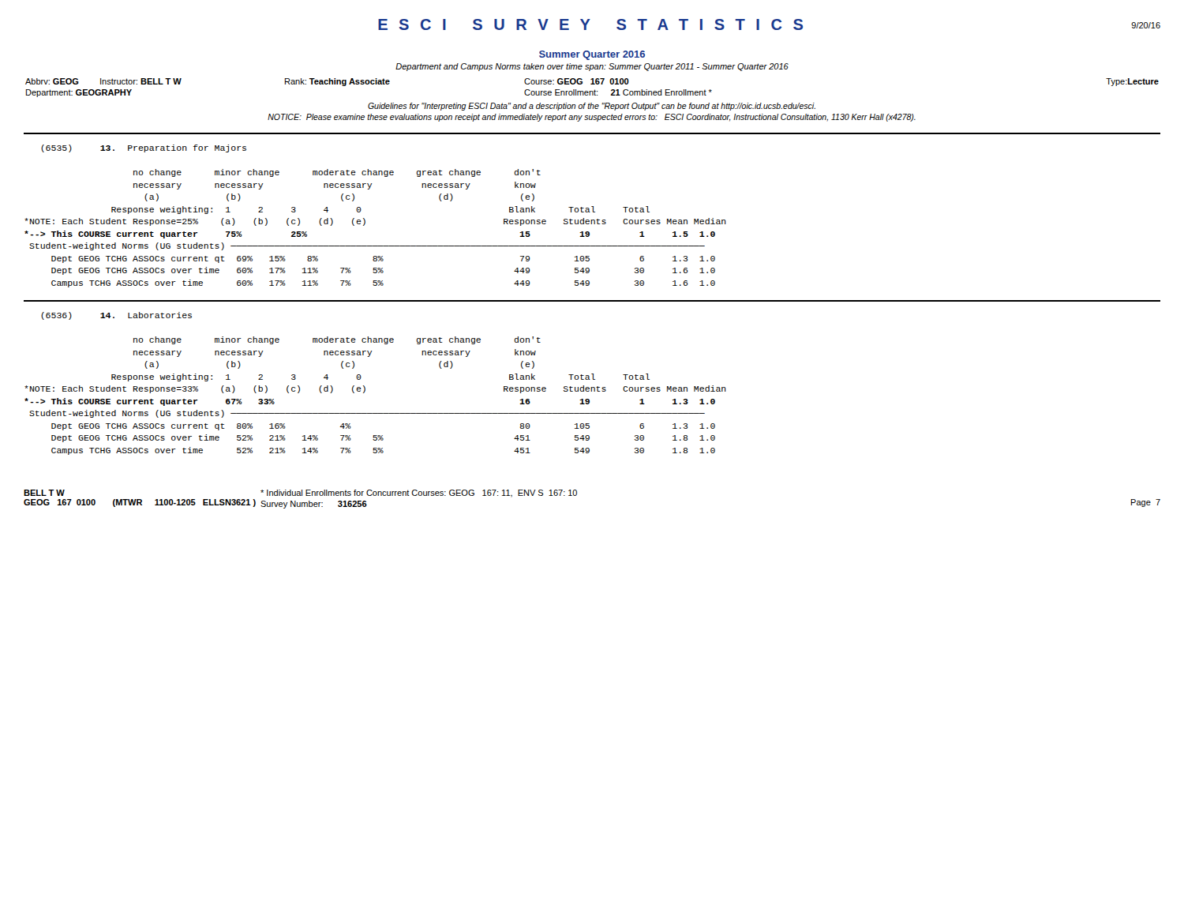9/20/16
E S C I S U R V E Y S T A T I S T I C S
Summer Quarter 2016
Department and Campus Norms taken over time span: Summer Quarter 2011 - Summer Quarter 2016
| Abbrv: GEOG | Instructor: BELL T W | Rank: Teaching Associate | Course: GEOG 167 0100 | Type: Lecture |
| Department: GEOGRAPHY | Course Enrollment: 21 Combined Enrollment * |
Guidelines for "Interpreting ESCI Data" and a description of the "Report Output" can be found at http://oic.id.ucsb.edu/esci.
NOTICE: Please examine these evaluations upon receipt and immediately report any suspected errors to: ESCI Coordinator, Instructional Consultation, 1130 Kerr Hall (x4278).
   (6535)     13.  Preparation for Majors

                    no change      minor change      moderate change    great change      don't
                    necessary      necessary           necessary         necessary        know
                      (a)            (b)                  (c)               (d)            (e)
                Response weighting:  1     2     3     4     0                           Blank      Total     Total
*NOTE: Each Student Response=25%    (a)   (b)   (c)   (d)   (e)                         Response   Students   Courses Mean Median
*--> This COURSE current quarter     75%         25%                                       15         19         1     1.5  1.0
 Student-weighted Norms (UG students) ───────────────────────────────────────────────────────────────────────────────────────
     Dept GEOG TCHG ASSOCs current qt  69%   15%    8%          8%                         79        105         6     1.3  1.0
     Dept GEOG TCHG ASSOCs over time   60%   17%   11%    7%    5%                        449        549        30     1.6  1.0
     Campus TCHG ASSOCs over time      60%   17%   11%    7%    5%                        449        549        30     1.6  1.0
   (6536)     14.  Laboratories

                    no change      minor change      moderate change    great change      don't
                    necessary      necessary           necessary         necessary        know
                      (a)            (b)                  (c)               (d)            (e)
                Response weighting:  1     2     3     4     0                           Blank      Total     Total
*NOTE: Each Student Response=33%    (a)   (b)   (c)   (d)   (e)                         Response   Students   Courses Mean Median
*--> This COURSE current quarter     67%   33%                                             16         19         1     1.3  1.0
 Student-weighted Norms (UG students) ───────────────────────────────────────────────────────────────────────────────────────
     Dept GEOG TCHG ASSOCs current qt  80%   16%          4%                               80        105         6     1.3  1.0
     Dept GEOG TCHG ASSOCs over time   52%   21%   14%    7%    5%                        451        549        30     1.8  1.0
     Campus TCHG ASSOCs over time      52%   21%   14%    7%    5%                        451        549        30     1.8  1.0
BELL T W
GEOG 167 0100 (MTWR 1100-1205 ELLSN3621 )
* Individual Enrollments for Concurrent Courses: GEOG 167: 11, ENV S 167: 10
Survey Number: 316256
Page 7